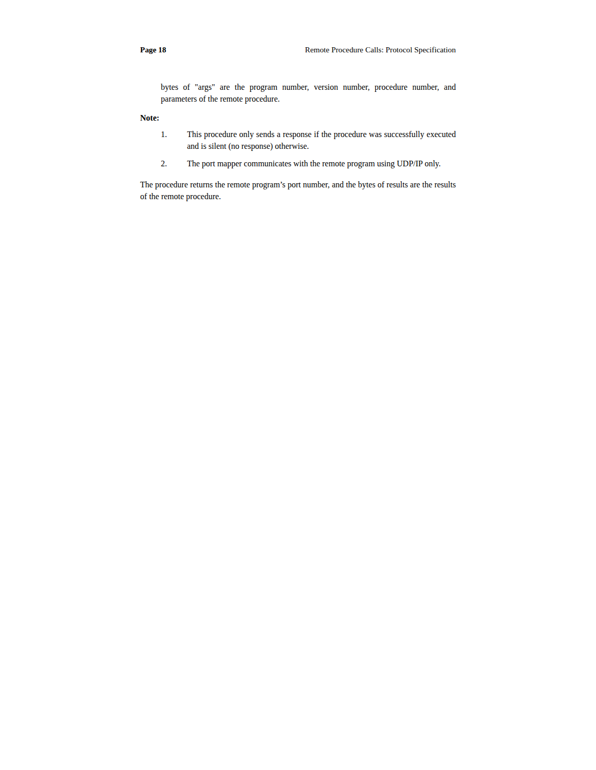Page 18 Remote Procedure Calls: Protocol Specification
bytes of "args" are the program number, version number, procedure number, and parameters of the remote procedure.
Note:
1. This procedure only sends a response if the procedure was successfully executed and is silent (no response) otherwise.
2. The port mapper communicates with the remote program using UDP/IP only.
The procedure returns the remote program’s port number, and the bytes of results are the results of the remote procedure.